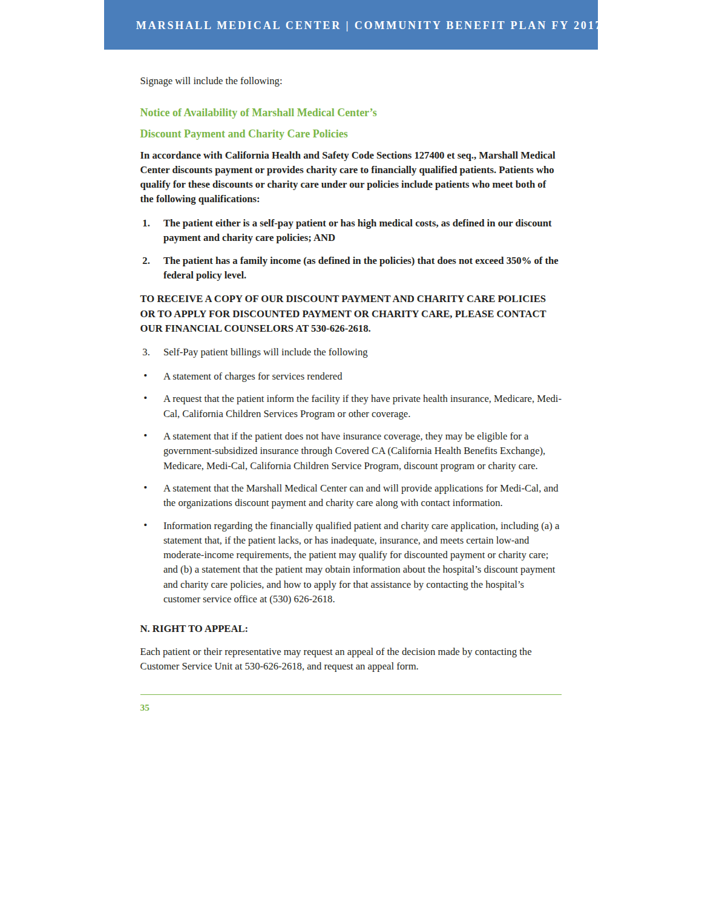Marshall Medical Center | Community Benefit Plan FY 2017
Signage will include the following:
Notice of Availability of Marshall Medical Center’s
Discount Payment and Charity Care Policies
In accordance with California Health and Safety Code Sections 127400 et seq., Marshall Medical Center discounts payment or provides charity care to financially qualified patients. Patients who qualify for these discounts or charity care under our policies include patients who meet both of the following qualifications:
The patient either is a self-pay patient or has high medical costs, as defined in our discount payment and charity care policies; AND
The patient has a family income (as defined in the policies) that does not exceed 350% of the federal policy level.
To receive a copy of our discount payment and charity care policies or to apply for discounted payment or charity care, please contact our financial counselors at 530-626-2618.
Self-Pay patient billings will include the following
A statement of charges for services rendered
A request that the patient inform the facility if they have private health insurance, Medicare, Medi-Cal, California Children Services Program or other coverage.
A statement that if the patient does not have insurance coverage, they may be eligible for a government-subsidized insurance through Covered CA (California Health Benefits Exchange), Medicare, Medi-Cal, California Children Service Program, discount program or charity care.
A statement that the Marshall Medical Center can and will provide applications for Medi-Cal, and the organizations discount payment and charity care along with contact information.
Information regarding the financially qualified patient and charity care application, including (a) a statement that, if the patient lacks, or has inadequate, insurance, and meets certain low-and moderate-income requirements, the patient may qualify for discounted payment or charity care; and (b) a statement that the patient may obtain information about the hospital’s discount payment and charity care policies, and how to apply for that assistance by contacting the hospital’s customer service office at (530) 626-2618.
N. RIGHT TO APPEAL:
Each patient or their representative may request an appeal of the decision made by contacting the Customer Service Unit at 530-626-2618, and request an appeal form.
35